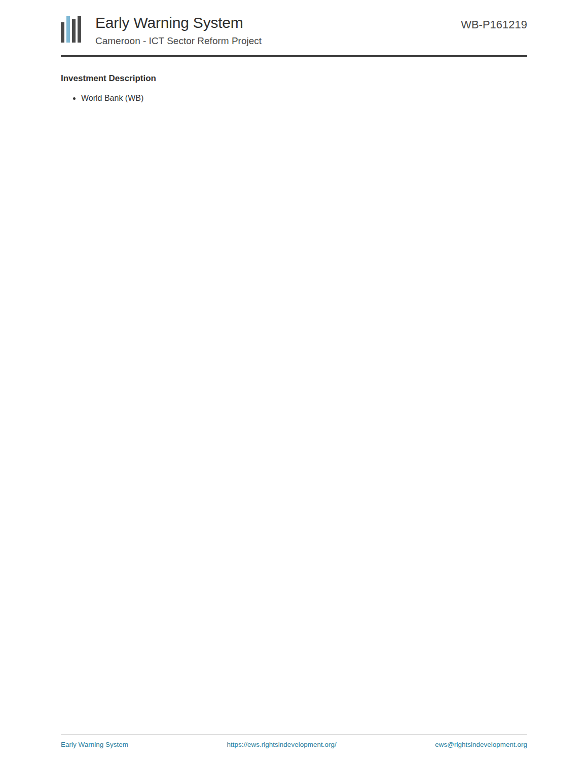Early Warning System
Cameroon - ICT Sector Reform Project
WB-P161219
Investment Description
World Bank (WB)
Early Warning System
https://ews.rightsindevelopment.org/
ews@rightsindevelopment.org